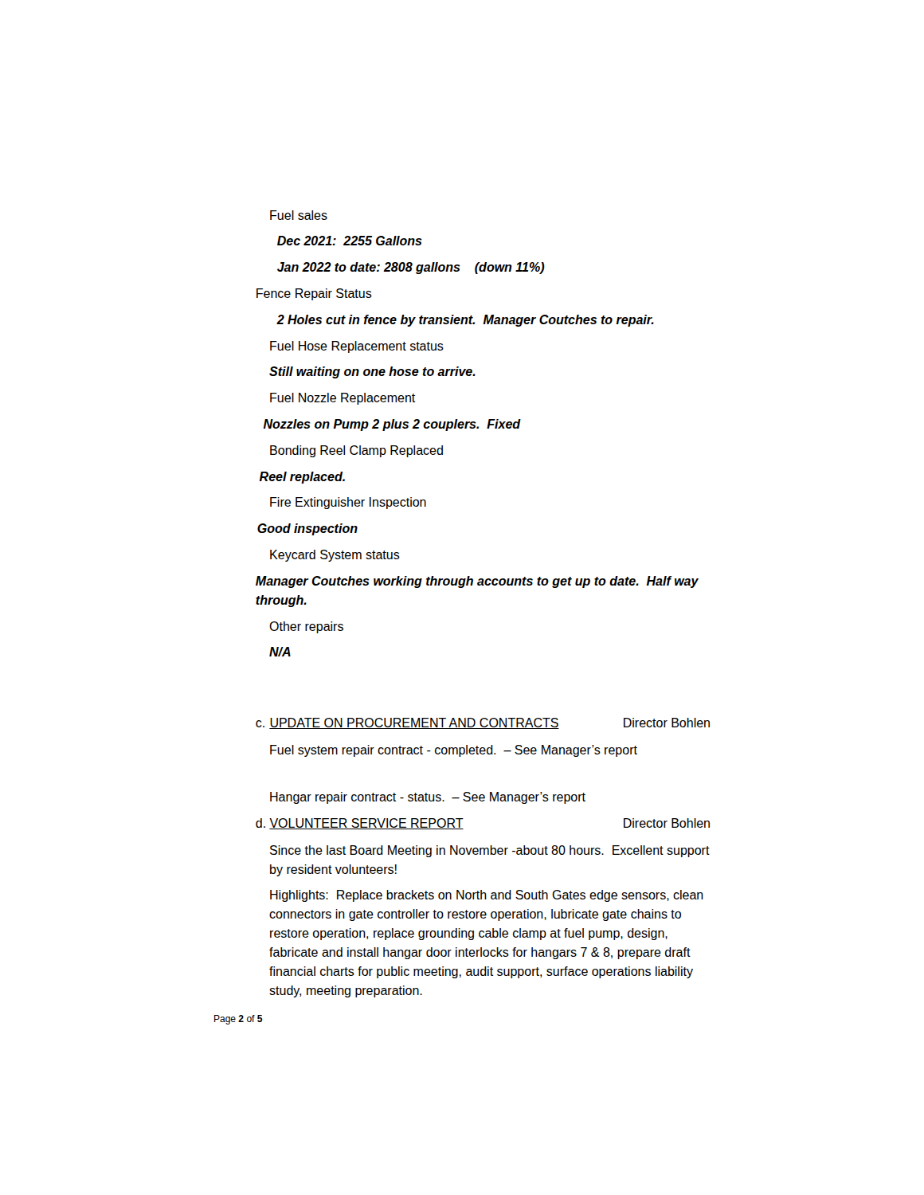Fuel sales
Dec 2021: 2255 Gallons
Jan 2022 to date: 2808 gallons (down 11%)
Fence Repair Status
2 Holes cut in fence by transient. Manager Coutches to repair.
Fuel Hose Replacement status
Still waiting on one hose to arrive.
Fuel Nozzle Replacement
Nozzles on Pump 2 plus 2 couplers. Fixed
Bonding Reel Clamp Replaced
Reel replaced.
Fire Extinguisher Inspection
Good inspection
Keycard System status
Manager Coutches working through accounts to get up to date. Half way through.
Other repairs
N/A
c. UPDATE ON PROCUREMENT AND CONTRACTS Director Bohlen
Fuel system repair contract - completed. – See Manager’s report
Hangar repair contract - status. – See Manager’s report
d. VOLUNTEER SERVICE REPORT Director Bohlen
Since the last Board Meeting in November -about 80 hours. Excellent support by resident volunteers!
Highlights: Replace brackets on North and South Gates edge sensors, clean connectors in gate controller to restore operation, lubricate gate chains to restore operation, replace grounding cable clamp at fuel pump, design, fabricate and install hangar door interlocks for hangars 7 & 8, prepare draft financial charts for public meeting, audit support, surface operations liability study, meeting preparation.
Page 2 of 5